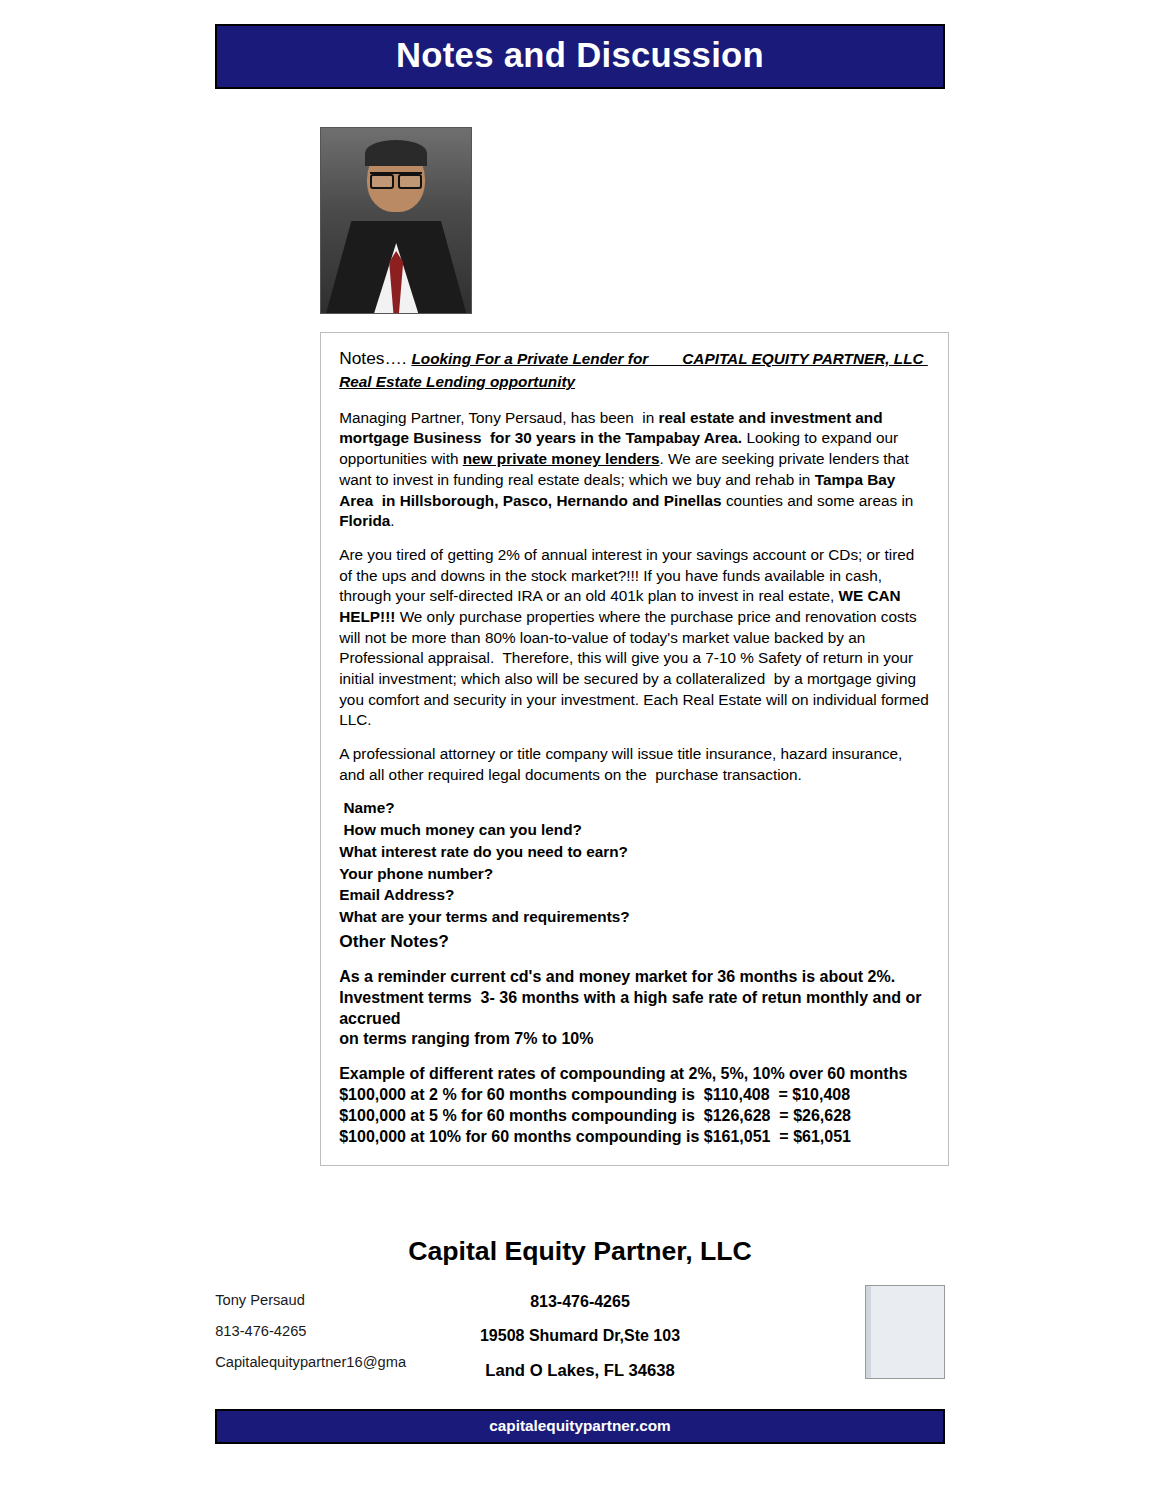Notes and Discussion
Notes…. Looking For a Private Lender for CAPITAL EQUITY PARTNER, LLC Real Estate Lending opportunity
Managing Partner, Tony Persaud, has been in real estate and investment and mortgage Business for 30 years in the Tampabay Area. Looking to expand our opportunities with new private money lenders. We are seeking private lenders that want to invest in funding real estate deals; which we buy and rehab in Tampa Bay Area in Hillsborough, Pasco, Hernando and Pinellas counties and some areas in Florida.
Are you tired of getting 2% of annual interest in your savings account or CDs; or tired of the ups and downs in the stock market?!!! If you have funds available in cash, through your self-directed IRA or an old 401k plan to invest in real estate, WE CAN HELP!!! We only purchase properties where the purchase price and renovation costs will not be more than 80% loan-to-value of today's market value backed by an Professional appraisal. Therefore, this will give you a 7-10 % Safety of return in your initial investment; which also will be secured by a collateralized by a mortgage giving you comfort and security in your investment. Each Real Estate will on individual formed LLC.
A professional attorney or title company will issue title insurance, hazard insurance, and all other required legal documents on the purchase transaction.
Name?
How much money can you lend?
What interest rate do you need to earn?
Your phone number?
Email Address?
What are your terms and requirements?
Other Notes?
As a reminder current cd's and money market for 36 months is about 2%.
Investment terms 3- 36 months with a high safe rate of retun monthly and or accrued
on terms ranging from 7% to 10%
Example of different rates of compounding at 2%, 5%, 10% over 60 months
$100,000 at 2 % for 60 months compounding is $110,408 = $10,408
$100,000 at 5 % for 60 months compounding is $126,628 = $26,628
$100,000 at 10% for 60 months compounding is $161,051 = $61,051
Capital Equity Partner, LLC
Tony Persaud
813-476-4265
Capitalequitypartner16@gma
813-476-4265
19508 Shumard Dr,Ste 103
Land O Lakes, FL 34638
capitalequitypartner.com